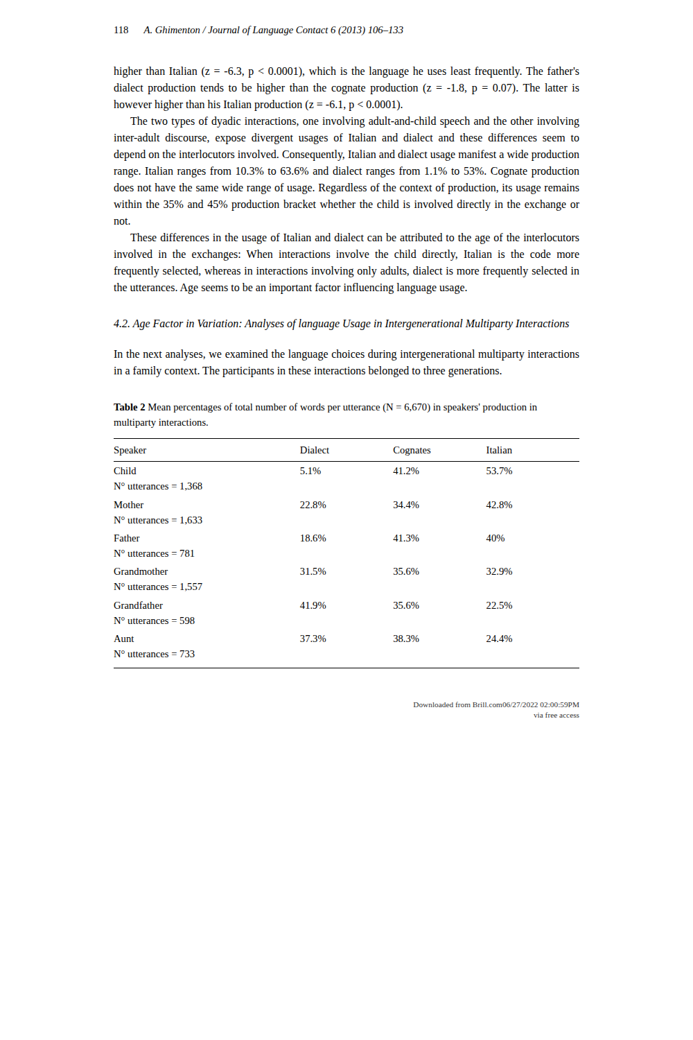118 A. Ghimenton / Journal of Language Contact 6 (2013) 106–133
higher than Italian (z = -6.3, p < 0.0001), which is the language he uses least frequently. The father's dialect production tends to be higher than the cognate production (z = -1.8, p = 0.07). The latter is however higher than his Italian production (z = -6.1, p < 0.0001).
The two types of dyadic interactions, one involving adult-and-child speech and the other involving inter-adult discourse, expose divergent usages of Italian and dialect and these differences seem to depend on the interlocutors involved. Consequently, Italian and dialect usage manifest a wide production range. Italian ranges from 10.3% to 63.6% and dialect ranges from 1.1% to 53%. Cognate production does not have the same wide range of usage. Regardless of the context of production, its usage remains within the 35% and 45% production bracket whether the child is involved directly in the exchange or not.
These differences in the usage of Italian and dialect can be attributed to the age of the interlocutors involved in the exchanges: When interactions involve the child directly, Italian is the code more frequently selected, whereas in interactions involving only adults, dialect is more frequently selected in the utterances. Age seems to be an important factor influencing language usage.
4.2. Age Factor in Variation: Analyses of language Usage in Intergenerational Multiparty Interactions
In the next analyses, we examined the language choices during intergenerational multiparty interactions in a family context. The participants in these interactions belonged to three generations.
Table 2 Mean percentages of total number of words per utterance (N = 6,670) in speakers' production in multiparty interactions.
| Speaker | Dialect | Cognates | Italian |
| --- | --- | --- | --- |
| Child N° utterances = 1,368 | 5.1% | 41.2% | 53.7% |
| Mother N° utterances = 1,633 | 22.8% | 34.4% | 42.8% |
| Father N° utterances = 781 | 18.6% | 41.3% | 40% |
| Grandmother N° utterances = 1,557 | 31.5% | 35.6% | 32.9% |
| Grandfather N° utterances = 598 | 41.9% | 35.6% | 22.5% |
| Aunt N° utterances = 733 | 37.3% | 38.3% | 24.4% |
Downloaded from Brill.com06/27/2022 02:00:59PM
via free access